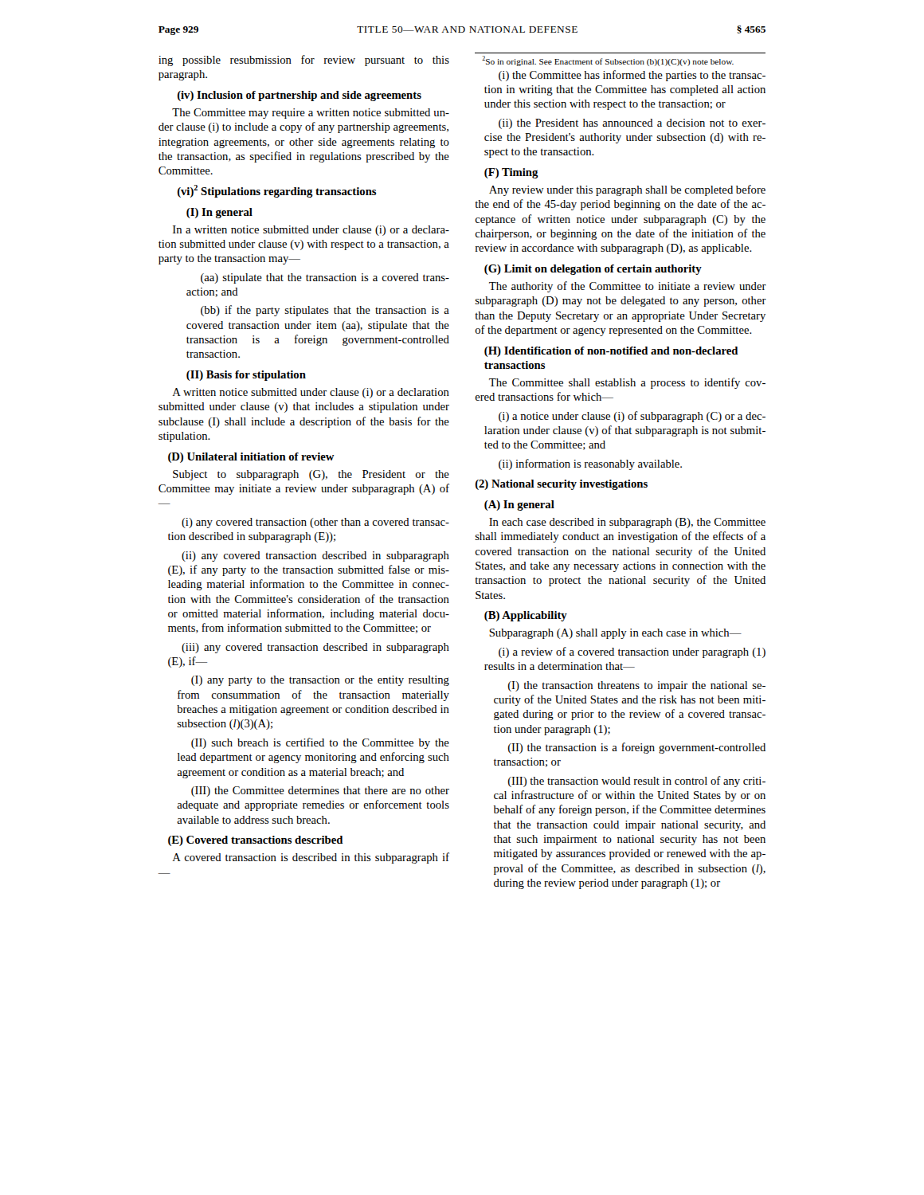Page 929 TITLE 50—WAR AND NATIONAL DEFENSE § 4565
ing possible resubmission for review pursuant to this paragraph.
(iv) Inclusion of partnership and side agreements
The Committee may require a written notice submitted under clause (i) to include a copy of any partnership agreements, integration agreements, or other side agreements relating to the transaction, as specified in regulations prescribed by the Committee.
(vi)2 Stipulations regarding transactions
(I) In general
In a written notice submitted under clause (i) or a declaration submitted under clause (v) with respect to a transaction, a party to the transaction may—
(aa) stipulate that the transaction is a covered transaction; and
(bb) if the party stipulates that the transaction is a covered transaction under item (aa), stipulate that the transaction is a foreign government-controlled transaction.
(II) Basis for stipulation
A written notice submitted under clause (i) or a declaration submitted under clause (v) that includes a stipulation under subclause (I) shall include a description of the basis for the stipulation.
(D) Unilateral initiation of review
Subject to subparagraph (G), the President or the Committee may initiate a review under subparagraph (A) of—
(i) any covered transaction (other than a covered transaction described in subparagraph (E));
(ii) any covered transaction described in subparagraph (E), if any party to the transaction submitted false or misleading material information to the Committee in connection with the Committee's consideration of the transaction or omitted material information, including material documents, from information submitted to the Committee; or
(iii) any covered transaction described in subparagraph (E), if—
(I) any party to the transaction or the entity resulting from consummation of the transaction materially breaches a mitigation agreement or condition described in subsection (l)(3)(A);
(II) such breach is certified to the Committee by the lead department or agency monitoring and enforcing such agreement or condition as a material breach; and
(III) the Committee determines that there are no other adequate and appropriate remedies or enforcement tools available to address such breach.
(E) Covered transactions described
A covered transaction is described in this subparagraph if—
2So in original. See Enactment of Subsection (b)(1)(C)(v) note below.
(i) the Committee has informed the parties to the transaction in writing that the Committee has completed all action under this section with respect to the transaction; or
(ii) the President has announced a decision not to exercise the President's authority under subsection (d) with respect to the transaction.
(F) Timing
Any review under this paragraph shall be completed before the end of the 45-day period beginning on the date of the acceptance of written notice under subparagraph (C) by the chairperson, or beginning on the date of the initiation of the review in accordance with subparagraph (D), as applicable.
(G) Limit on delegation of certain authority
The authority of the Committee to initiate a review under subparagraph (D) may not be delegated to any person, other than the Deputy Secretary or an appropriate Under Secretary of the department or agency represented on the Committee.
(H) Identification of non-notified and non-declared transactions
The Committee shall establish a process to identify covered transactions for which—
(i) a notice under clause (i) of subparagraph (C) or a declaration under clause (v) of that subparagraph is not submitted to the Committee; and
(ii) information is reasonably available.
(2) National security investigations
(A) In general
In each case described in subparagraph (B), the Committee shall immediately conduct an investigation of the effects of a covered transaction on the national security of the United States, and take any necessary actions in connection with the transaction to protect the national security of the United States.
(B) Applicability
Subparagraph (A) shall apply in each case in which—
(i) a review of a covered transaction under paragraph (1) results in a determination that—
(I) the transaction threatens to impair the national security of the United States and the risk has not been mitigated during or prior to the review of a covered transaction under paragraph (1);
(II) the transaction is a foreign government-controlled transaction; or
(III) the transaction would result in control of any critical infrastructure of or within the United States by or on behalf of any foreign person, if the Committee determines that the transaction could impair national security, and that such impairment to national security has not been mitigated by assurances provided or renewed with the approval of the Committee, as described in subsection (l), during the review period under paragraph (1); or